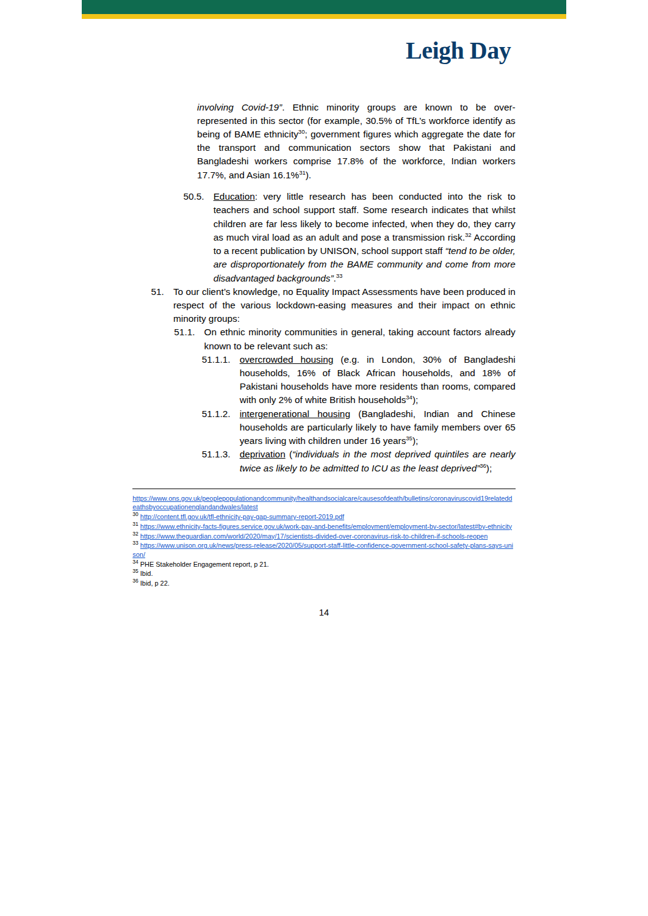Leigh Day
involving Covid-19”. Ethnic minority groups are known to be over-represented in this sector (for example, 30.5% of TfL’s workforce identify as being of BAME ethnicity30; government figures which aggregate the date for the transport and communication sectors show that Pakistani and Bangladeshi workers comprise 17.8% of the workforce, Indian workers 17.7%, and Asian 16.1%31).
50.5.
Education: very little research has been conducted into the risk to teachers and school support staff. Some research indicates that whilst children are far less likely to become infected, when they do, they carry as much viral load as an adult and pose a transmission risk.32 According to a recent publication by UNISON, school support staff “tend to be older, are disproportionately from the BAME community and come from more disadvantaged backgrounds”.33
51.
To our client’s knowledge, no Equality Impact Assessments have been produced in respect of the various lockdown-easing measures and their impact on ethnic minority groups:
51.1.
On ethnic minority communities in general, taking account factors already known to be relevant such as:
51.1.1.
overcrowded housing (e.g. in London, 30% of Bangladeshi households, 16% of Black African households, and 18% of Pakistani households have more residents than rooms, compared with only 2% of white British households34);
51.1.2.
intergenerational housing (Bangladeshi, Indian and Chinese households are particularly likely to have family members over 65 years living with children under 16 years35);
51.1.3.
deprivation (“individuals in the most deprived quintiles are nearly twice as likely to be admitted to ICU as the least deprived”36);
https://www.ons.gov.uk/peoplepopulationandcommunity/healthandsocialcare/causesofdeath/bulletins/coronaviruscovid19relateddeathsbyoccupationenglandandwales/latest
30 http://content.tfl.gov.uk/tfl-ethnicity-pay-gap-summary-report-2019.pdf
31 https://www.ethnicity-facts-figures.service.gov.uk/work-pay-and-benefits/employment/employment-by-sector/latest#by-ethnicity
32 https://www.theguardian.com/world/2020/may/17/scientists-divided-over-coronavirus-risk-to-children-if-schools-reopen
33 https://www.unison.org.uk/news/press-release/2020/05/support-staff-little-confidence-government-school-safety-plans-says-unison/
34 PHE Stakeholder Engagement report, p 21.
35 Ibid.
36 Ibid, p 22.
14